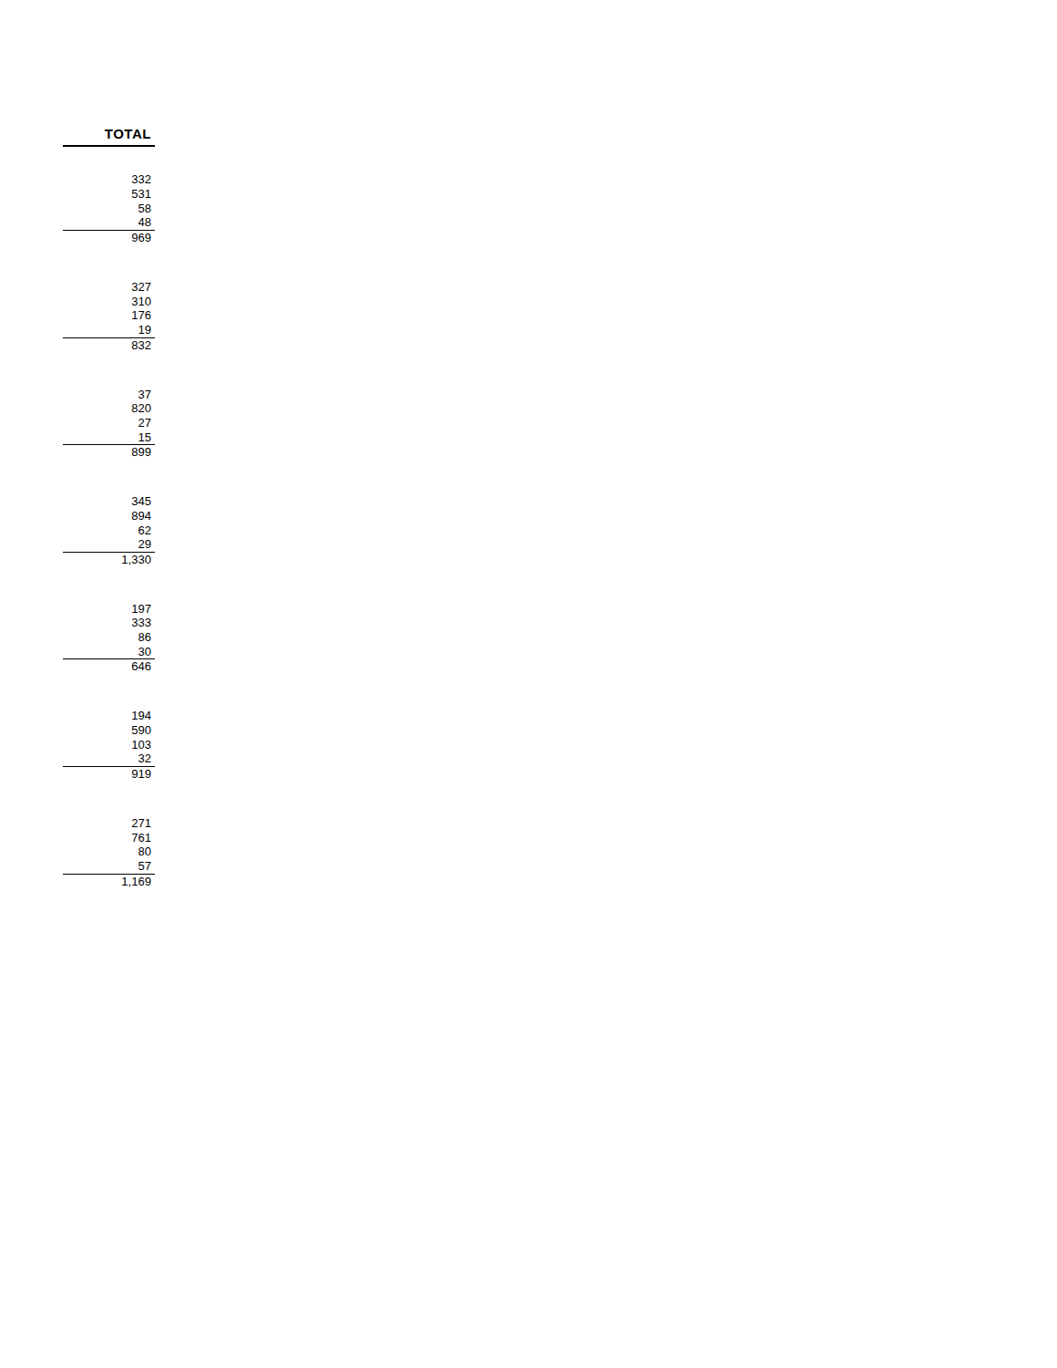| TOTAL |
| 332 |
| 531 |
| 58 |
| 48 |
| 969 |
| 327 |
| 310 |
| 176 |
| 19 |
| 832 |
| 37 |
| 820 |
| 27 |
| 15 |
| 899 |
| 345 |
| 894 |
| 62 |
| 29 |
| 1,330 |
| 197 |
| 333 |
| 86 |
| 30 |
| 646 |
| 194 |
| 590 |
| 103 |
| 32 |
| 919 |
| 271 |
| 761 |
| 80 |
| 57 |
| 1,169 |